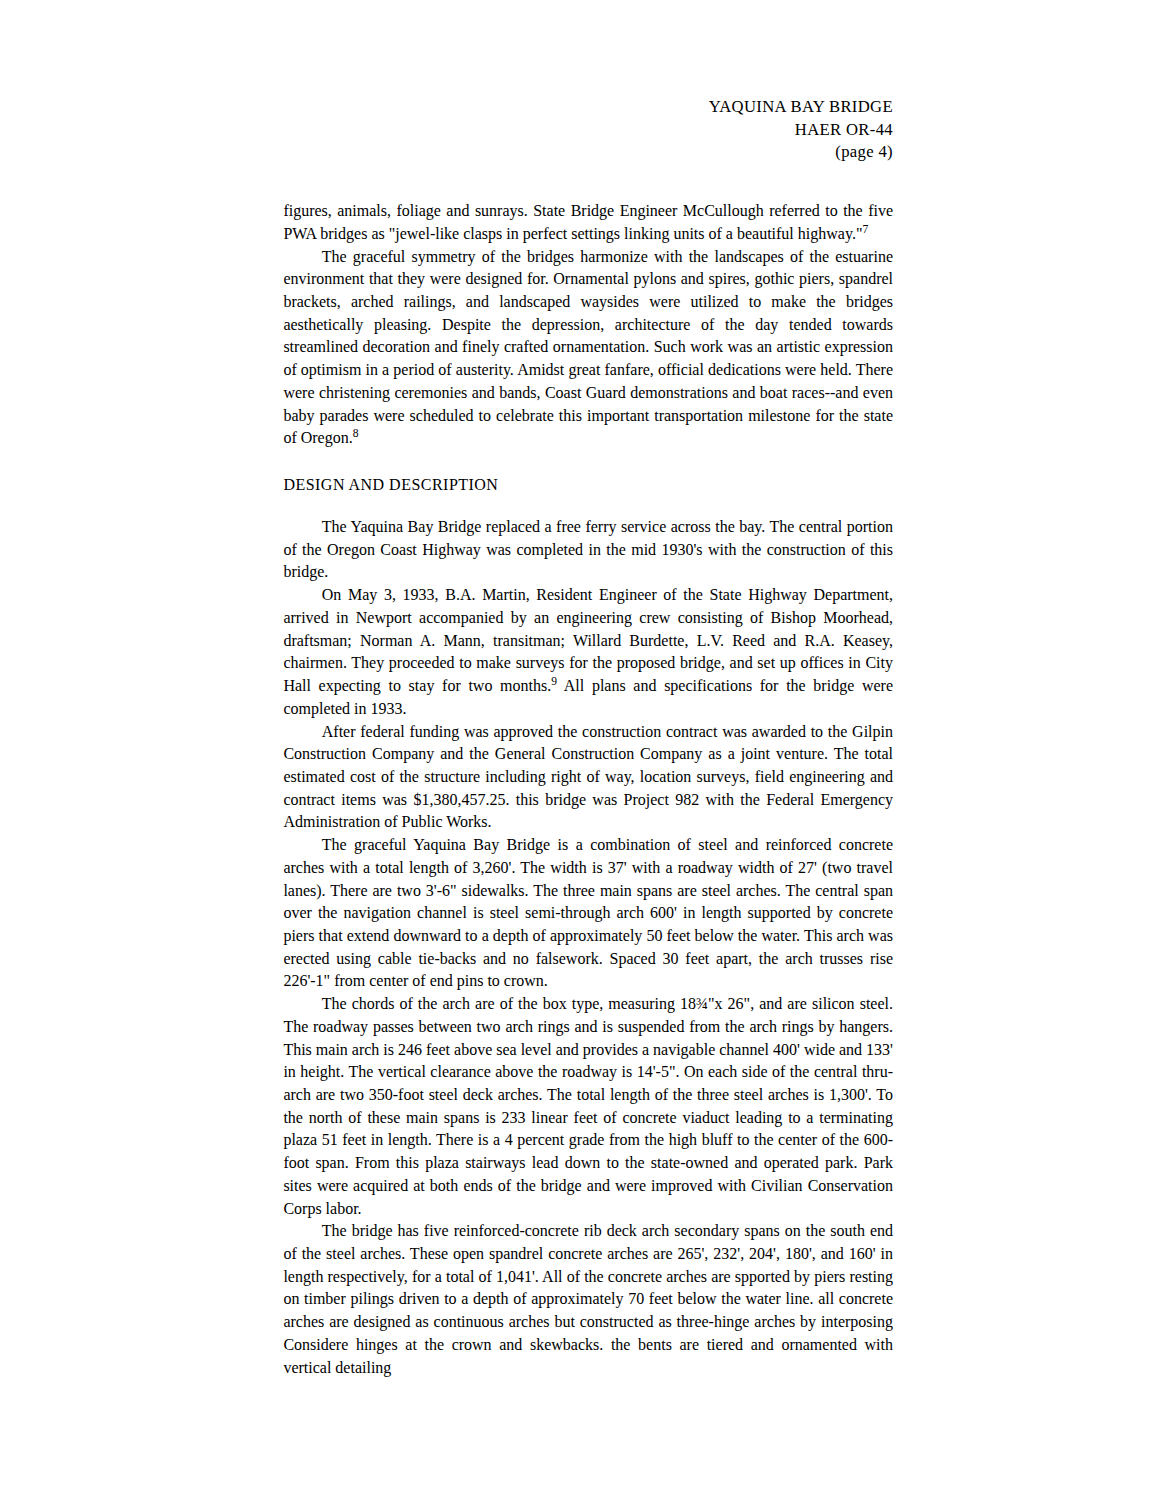YAQUINA BAY BRIDGE
HAER OR-44
(page 4)
figures, animals, foliage and sunrays. State Bridge Engineer McCullough referred to the five PWA bridges as "jewel-like clasps in perfect settings linking units of a beautiful highway."7
The graceful symmetry of the bridges harmonize with the landscapes of the estuarine environment that they were designed for. Ornamental pylons and spires, gothic piers, spandrel brackets, arched railings, and landscaped waysides were utilized to make the bridges aesthetically pleasing. Despite the depression, architecture of the day tended towards streamlined decoration and finely crafted ornamentation. Such work was an artistic expression of optimism in a period of austerity. Amidst great fanfare, official dedications were held. There were christening ceremonies and bands, Coast Guard demonstrations and boat races--and even baby parades were scheduled to celebrate this important transportation milestone for the state of Oregon.8
DESIGN AND DESCRIPTION
The Yaquina Bay Bridge replaced a free ferry service across the bay. The central portion of the Oregon Coast Highway was completed in the mid 1930's with the construction of this bridge.
On May 3, 1933, B.A. Martin, Resident Engineer of the State Highway Department, arrived in Newport accompanied by an engineering crew consisting of Bishop Moorhead, draftsman; Norman A. Mann, transitman; Willard Burdette, L.V. Reed and R.A. Keasey, chairmen. They proceeded to make surveys for the proposed bridge, and set up offices in City Hall expecting to stay for two months.9 All plans and specifications for the bridge were completed in 1933.
After federal funding was approved the construction contract was awarded to the Gilpin Construction Company and the General Construction Company as a joint venture. The total estimated cost of the structure including right of way, location surveys, field engineering and contract items was $1,380,457.25. this bridge was Project 982 with the Federal Emergency Administration of Public Works.
The graceful Yaquina Bay Bridge is a combination of steel and reinforced concrete arches with a total length of 3,260'. The width is 37' with a roadway width of 27' (two travel lanes). There are two 3'-6" sidewalks. The three main spans are steel arches. The central span over the navigation channel is steel semi-through arch 600' in length supported by concrete piers that extend downward to a depth of approximately 50 feet below the water. This arch was erected using cable tie-backs and no falsework. Spaced 30 feet apart, the arch trusses rise 226'-1" from center of end pins to crown.
The chords of the arch are of the box type, measuring 18¾"x 26", and are silicon steel. The roadway passes between two arch rings and is suspended from the arch rings by hangers. This main arch is 246 feet above sea level and provides a navigable channel 400' wide and 133' in height. The vertical clearance above the roadway is 14'-5". On each side of the central thru-arch are two 350-foot steel deck arches. The total length of the three steel arches is 1,300'. To the north of these main spans is 233 linear feet of concrete viaduct leading to a terminating plaza 51 feet in length. There is a 4 percent grade from the high bluff to the center of the 600-foot span. From this plaza stairways lead down to the state-owned and operated park. Park sites were acquired at both ends of the bridge and were improved with Civilian Conservation Corps labor.
The bridge has five reinforced-concrete rib deck arch secondary spans on the south end of the steel arches. These open spandrel concrete arches are 265', 232', 204', 180', and 160' in length respectively, for a total of 1,041'. All of the concrete arches are spported by piers resting on timber pilings driven to a depth of approximately 70 feet below the water line. all concrete arches are designed as continuous arches but constructed as three-hinge arches by interposing Considere hinges at the crown and skewbacks. the bents are tiered and ornamented with vertical detailing